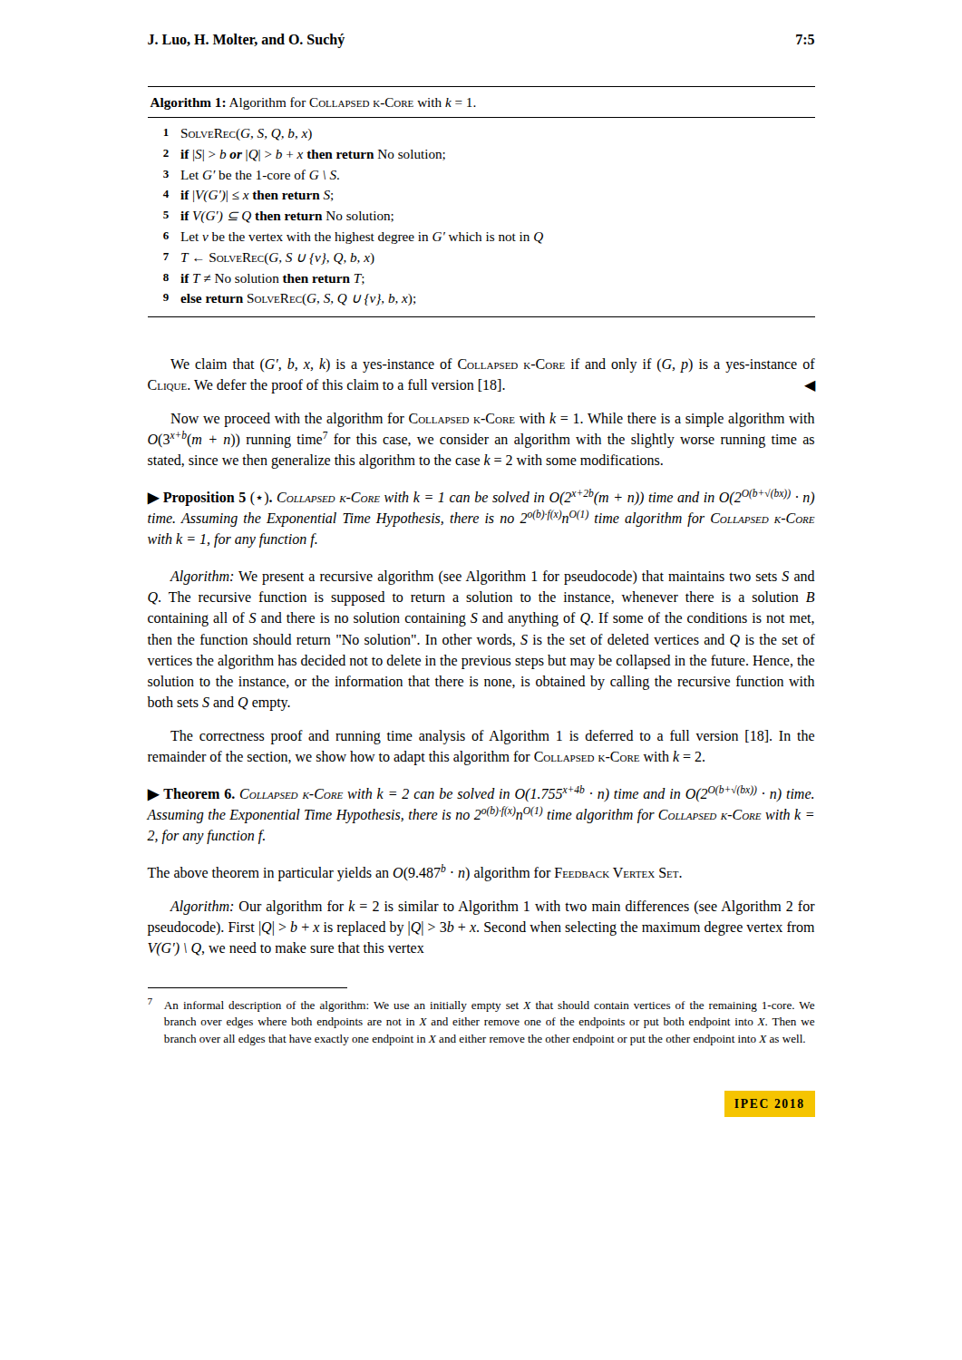J. Luo, H. Molter, and O. Suchý
7:5
Algorithm 1: Algorithm for Collapsed k-Core with k = 1.
SolveRec(G, S, Q, b, x)
if |S| > b or |Q| > b + x then return No solution;
Let G′ be the 1-core of G \ S.
if |V(G′)| ≤ x then return S;
if V(G′) ⊆ Q then return No solution;
Let v be the vertex with the highest degree in G′ which is not in Q
T ← SolveRec(G, S ∪ {v}, Q, b, x)
if T ≠ No solution then return T;
else return SolveRec(G, S, Q ∪ {v}, b, x);
We claim that (G′, b, x, k) is a yes-instance of Collapsed k-Core if and only if (G, p) is a yes-instance of Clique. We defer the proof of this claim to a full version [18]. ◀
Now we proceed with the algorithm for Collapsed k-Core with k = 1. While there is a simple algorithm with O(3x+b(m + n)) running time7 for this case, we consider an algorithm with the slightly worse running time as stated, since we then generalize this algorithm to the case k = 2 with some modifications.
▶ Proposition 5 (⋆). Collapsed k-Core with k = 1 can be solved in O(2x+2b(m + n)) time and in O(2O(b+√(bx)) · n) time. Assuming the Exponential Time Hypothesis, there is no 2o(b)·f(x)nO(1) time algorithm for Collapsed k-Core with k = 1, for any function f.
Algorithm: We present a recursive algorithm (see Algorithm 1 for pseudocode) that maintains two sets S and Q. The recursive function is supposed to return a solution to the instance, whenever there is a solution B containing all of S and there is no solution containing S and anything of Q. If some of the conditions is not met, then the function should return "No solution". In other words, S is the set of deleted vertices and Q is the set of vertices the algorithm has decided not to delete in the previous steps but may be collapsed in the future. Hence, the solution to the instance, or the information that there is none, is obtained by calling the recursive function with both sets S and Q empty.
The correctness proof and running time analysis of Algorithm 1 is deferred to a full version [18]. In the remainder of the section, we show how to adapt this algorithm for Collapsed k-Core with k = 2.
▶ Theorem 6. Collapsed k-Core with k = 2 can be solved in O(1.755x+4b · n) time and in O(2O(b+√(bx)) · n) time. Assuming the Exponential Time Hypothesis, there is no 2o(b)·f(x)nO(1) time algorithm for Collapsed k-Core with k = 2, for any function f.
The above theorem in particular yields an O(9.487b · n) algorithm for Feedback Vertex Set.
Algorithm: Our algorithm for k = 2 is similar to Algorithm 1 with two main differences (see Algorithm 2 for pseudocode). First |Q| > b + x is replaced by |Q| > 3b + x. Second when selecting the maximum degree vertex from V(G′) \ Q, we need to make sure that this vertex
7 An informal description of the algorithm: We use an initially empty set X that should contain vertices of the remaining 1-core. We branch over edges where both endpoints are not in X and either remove one of the endpoints or put both endpoint into X. Then we branch over all edges that have exactly one endpoint in X and either remove the other endpoint or put the other endpoint into X as well.
IPEC 2018